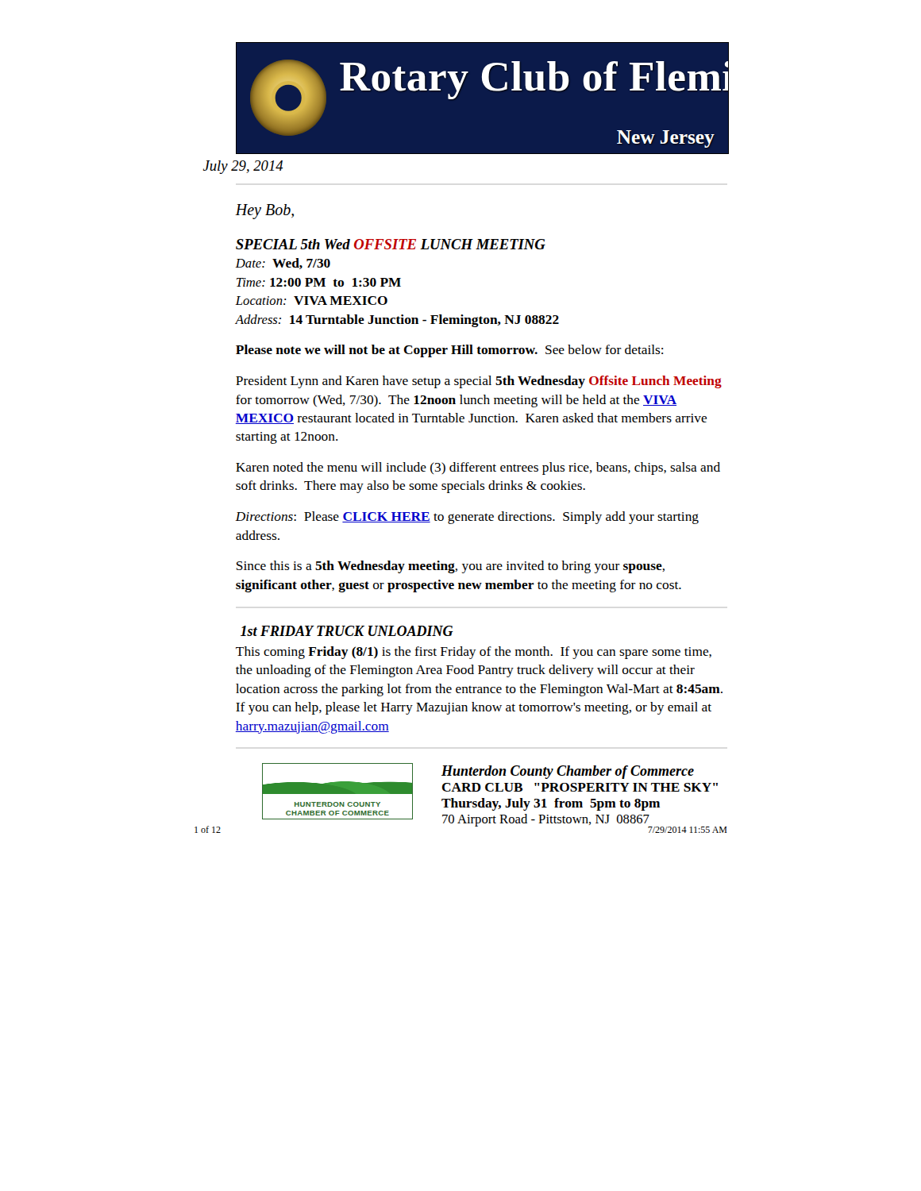Rotary Club of Flemington
New Jersey
July 29, 2014
Hey Bob,
SPECIAL 5th Wed OFFSITE LUNCH MEETING
Date: Wed, 7/30
Time: 12:00 PM to 1:30 PM
Location: VIVA MEXICO
Address: 14 Turntable Junction - Flemington, NJ 08822
Please note we will not be at Copper Hill tomorrow. See below for details:
President Lynn and Karen have setup a special 5th Wednesday Offsite Lunch Meeting for tomorrow (Wed, 7/30). The 12noon lunch meeting will be held at the VIVA MEXICO restaurant located in Turntable Junction. Karen asked that members arrive starting at 12noon.
Karen noted the menu will include (3) different entrees plus rice, beans, chips, salsa and soft drinks. There may also be some specials drinks & cookies.
Directions: Please CLICK HERE to generate directions. Simply add your starting address.
Since this is a 5th Wednesday meeting, you are invited to bring your spouse, significant other, guest or prospective new member to the meeting for no cost.
1st FRIDAY TRUCK UNLOADING
This coming Friday (8/1) is the first Friday of the month. If you can spare some time, the unloading of the Flemington Area Food Pantry truck delivery will occur at their location across the parking lot from the entrance to the Flemington Wal-Mart at 8:45am. If you can help, please let Harry Mazujian know at tomorrow's meeting, or by email at harry.mazujian@gmail.com
HUNTERDON COUNTY
CHAMBER OF COMMERCE
Hunterdon County Chamber of Commerce
CARD CLUB "PROSPERITY IN THE SKY"
Thursday, July 31 from 5pm to 8pm
70 Airport Road - Pittstown, NJ 08867
1 of 12 7/29/2014 11:55 AM